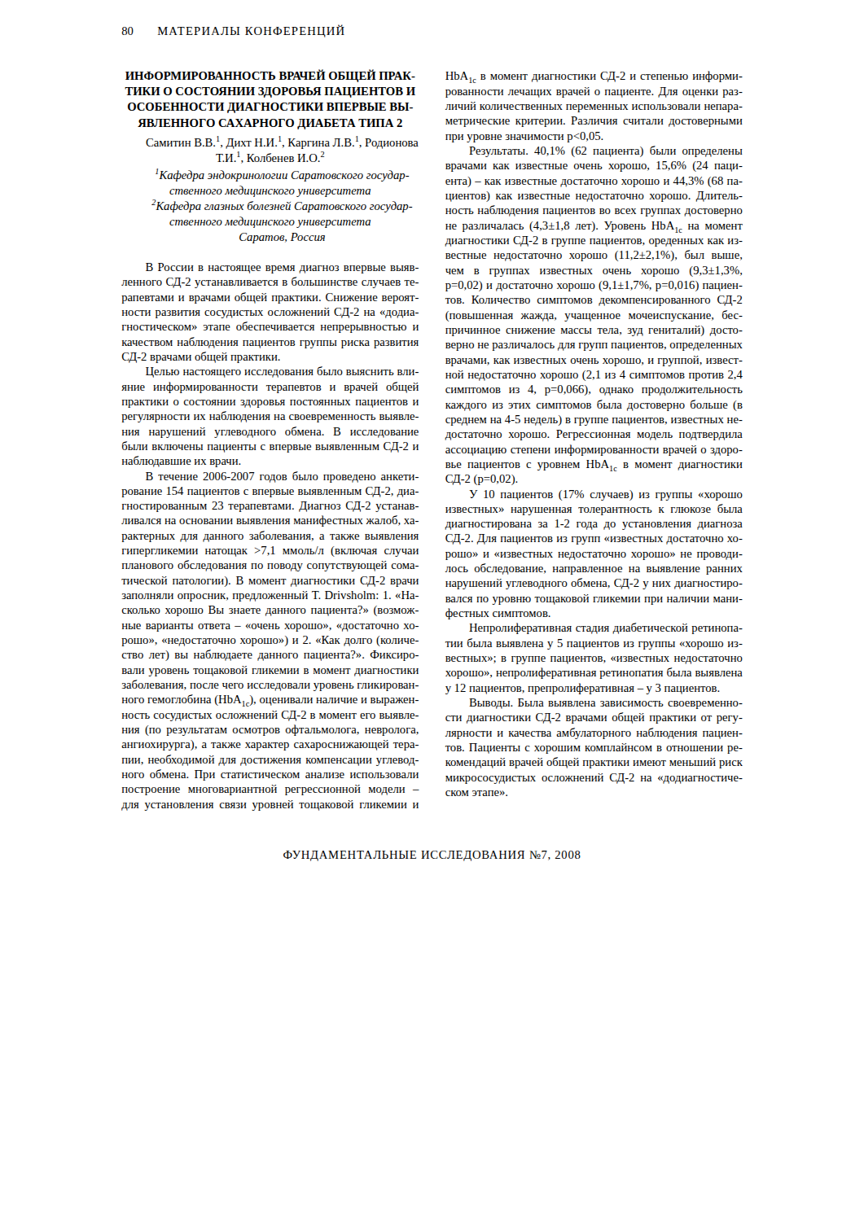80 МАТЕРИАЛЫ КОНФЕРЕНЦИЙ
Информированность врачей общей практики о состоянии здоровья пациентов и особенности диагностики впервые выявленного сахарного диабета типа 2
Самитин В.В.1, Дихт Н.И.1, Каргина Л.В.1, Родионова Т.И.1, Колбенев И.О.2
1Кафедра эндокринологии Саратовского государственного медицинского университета
2Кафедра глазных болезней Саратовского государственного медицинского университета
Саратов, Россия
В России в настоящее время диагноз впервые выявленного СД-2 устанавливается в большинстве случаев терапевтами и врачами общей практики. Снижение вероятности развития сосудистых осложнений СД-2 на «додиагностическом» этапе обеспечивается непрерывностью и качеством наблюдения пациентов группы риска развития СД-2 врачами общей практики.
Целью настоящего исследования было выяснить влияние информированности терапевтов и врачей общей практики о состоянии здоровья постоянных пациентов и регулярности их наблюдения на своевременность выявления нарушений углеводного обмена. В исследование были включены пациенты с впервые выявленным СД-2 и наблюдавшие их врачи.
В течение 2006-2007 годов было проведено анкетирование 154 пациентов с впервые выявленным СД-2, диагностированным 23 терапевтами. Диагноз СД-2 устанавливался на основании выявления манифестных жалоб, характерных для данного заболевания, а также выявления гипергликемии натощак >7,1 ммоль/л (включая случаи планового обследования по поводу сопутствующей соматической патологии). В момент диагностики СД-2 врачи заполняли опросник, предложенный T. Drivsholm: 1. «Насколько хорошо Вы знаете данного пациента?» (возможные варианты ответа – «очень хорошо», «достаточно хорошо», «недостаточно хорошо») и 2. «Как долго (количество лет) вы наблюдаете данного пациента?». Фиксировали уровень тощаковой гликемии в момент диагностики заболевания, после чего исследовали уровень гликированного гемоглобина (HbA1c), оценивали наличие и выраженность сосудистых осложнений СД-2 в момент его выявления (по результатам осмотров офтальмолога, невролога, ангиохирурга), а также характер сахароснижающей терапии, необходимой для достижения компенсации углеводного обмена. При статистическом анализе использовали построение многовариантной регрессионной модели – для установления связи уровней тощаковой гликемии и HbA1c в момент диагностики СД-2 и степенью информированности лечащих врачей о пациенте. Для оценки различий количественных переменных использовали непараметрические критерии. Различия считали достоверными при уровне значимости p<0,05.
Результаты. 40,1% (62 пациента) были определены врачами как известные очень хорошо, 15,6% (24 пациента) – как известные достаточно хорошо и 44,3% (68 пациентов) как известные недостаточно хорошо. Длительность наблюдения пациентов во всех группах достоверно не различалась (4,3±1,8 лет). Уровень HbA1c на момент диагностики СД-2 в группе пациентов, ореденных как известные недостаточно хорошо (11,2±2,1%), был выше, чем в группах известных очень хорошо (9,3±1,3%, p=0,02) и достаточно хорошо (9,1±1,7%, p=0,016) пациентов. Количество симптомов декомпенсированного СД-2 (повышенная жажда, учащенное мочеиспускание, беспричинное снижение массы тела, зуд гениталий) достоверно не различалось для групп пациентов, определенных врачами, как известных очень хорошо, и группой, известной недостаточно хорошо (2,1 из 4 симптомов против 2,4 симптомов из 4, p=0,066), однако продолжительность каждого из этих симптомов была достоверно больше (в среднем на 4-5 недель) в группе пациентов, известных недостаточно хорошо. Регрессионная модель подтвердила ассоциацию степени информированности врачей о здоровье пациентов с уровнем HbA1c в момент диагностики СД-2 (p=0,02).
У 10 пациентов (17% случаев) из группы «хорошо известных» нарушенная толерантность к глюкозе была диагностирована за 1-2 года до установления диагноза СД-2. Для пациентов из групп «известных достаточно хорошо» и «известных недостаточно хорошо» не проводилось обследование, направленное на выявление ранних нарушений углеводного обмена, СД-2 у них диагностировался по уровню тощаковой гликемии при наличии манифестных симптомов.
Непролиферативная стадия диабетической ретинопатии была выявлена у 5 пациентов из группы «хорошо известных»; в группе пациентов, «известных недостаточно хорошо», непролиферативная ретинопатия была выявлена у 12 пациентов, препролиферативная – у 3 пациентов.
Выводы. Была выявлена зависимость своевременности диагностики СД-2 врачами общей практики от регулярности и качества амбулаторного наблюдения пациентов. Пациенты с хорошим комплайнсом в отношении рекомендаций врачей общей практики имеют меньший риск микрососудистых осложнений СД-2 на «додиагностическом этапе».
ФУНДАМЕНТАЛЬНЫЕ ИССЛЕДОВАНИЯ №7, 2008